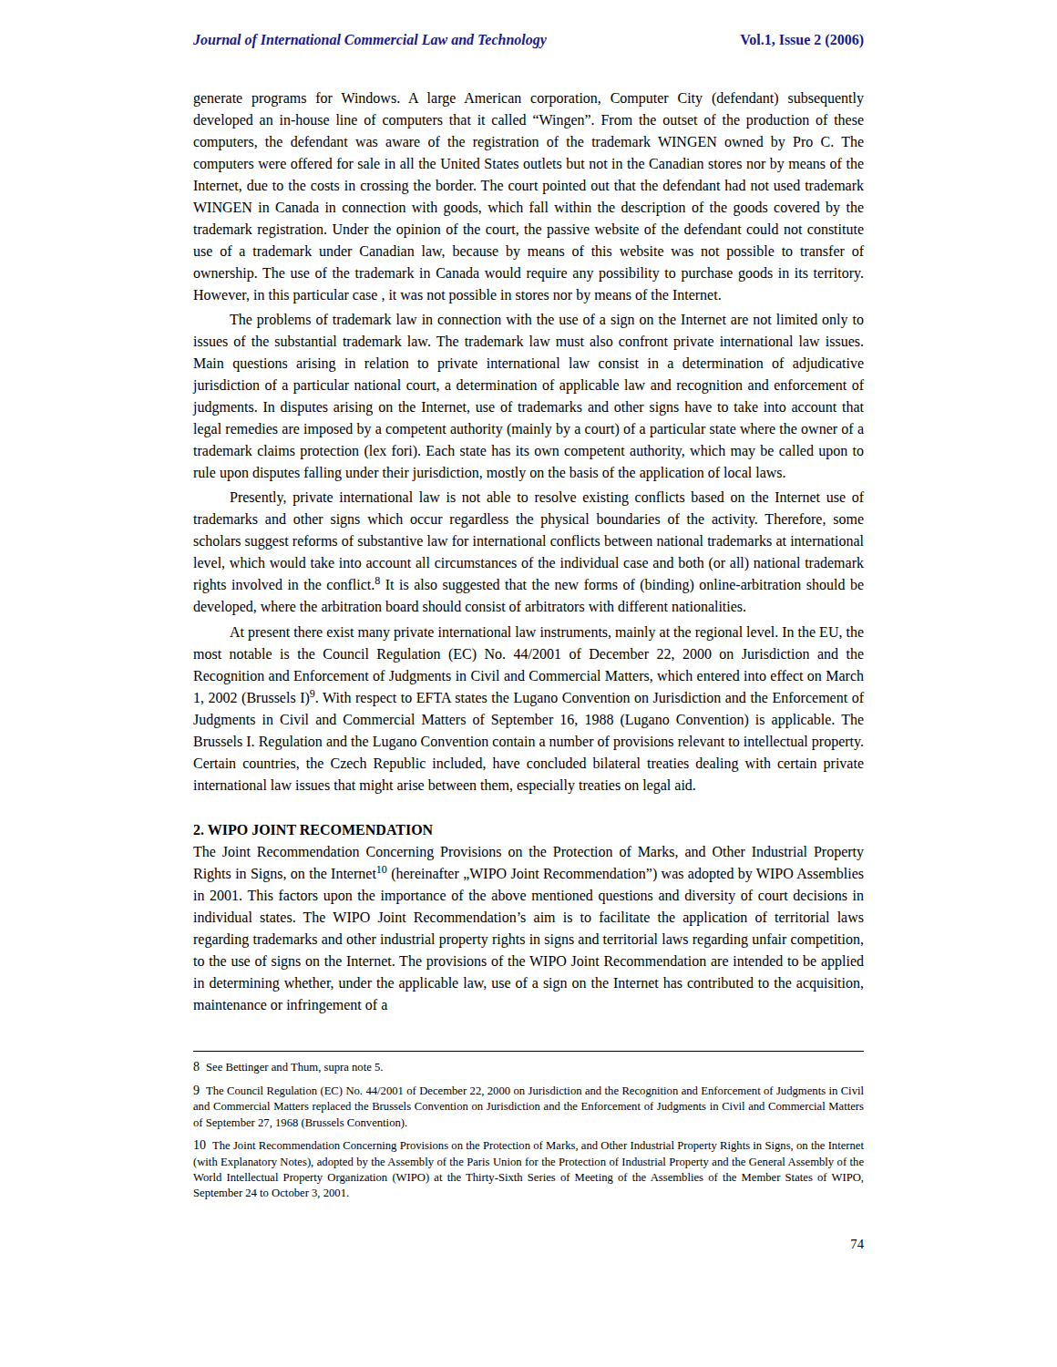Journal of International Commercial Law and Technology Vol.1, Issue 2 (2006)
generate programs for Windows. A large American corporation, Computer City (defendant) subsequently developed an in-house line of computers that it called “Wingen”. From the outset of the production of these computers, the defendant was aware of the registration of the trademark WINGEN owned by Pro C. The computers were offered for sale in all the United States outlets but not in the Canadian stores nor by means of the Internet, due to the costs in crossing the border. The court pointed out that the defendant had not used trademark WINGEN in Canada in connection with goods, which fall within the description of the goods covered by the trademark registration. Under the opinion of the court, the passive website of the defendant could not constitute use of a trademark under Canadian law, because by means of this website was not possible to transfer of ownership. The use of the trademark in Canada would require any possibility to purchase goods in its territory. However, in this particular case , it was not possible in stores nor by means of the Internet.
The problems of trademark law in connection with the use of a sign on the Internet are not limited only to issues of the substantial trademark law. The trademark law must also confront private international law issues. Main questions arising in relation to private international law consist in a determination of adjudicative jurisdiction of a particular national court, a determination of applicable law and recognition and enforcement of judgments. In disputes arising on the Internet, use of trademarks and other signs have to take into account that legal remedies are imposed by a competent authority (mainly by a court) of a particular state where the owner of a trademark claims protection (lex fori). Each state has its own competent authority, which may be called upon to rule upon disputes falling under their jurisdiction, mostly on the basis of the application of local laws.
Presently, private international law is not able to resolve existing conflicts based on the Internet use of trademarks and other signs which occur regardless the physical boundaries of the activity. Therefore, some scholars suggest reforms of substantive law for international conflicts between national trademarks at international level, which would take into account all circumstances of the individual case and both (or all) national trademark rights involved in the conflict.8 It is also suggested that the new forms of (binding) online-arbitration should be developed, where the arbitration board should consist of arbitrators with different nationalities.
At present there exist many private international law instruments, mainly at the regional level. In the EU, the most notable is the Council Regulation (EC) No. 44/2001 of December 22, 2000 on Jurisdiction and the Recognition and Enforcement of Judgments in Civil and Commercial Matters, which entered into effect on March 1, 2002 (Brussels I)9. With respect to EFTA states the Lugano Convention on Jurisdiction and the Enforcement of Judgments in Civil and Commercial Matters of September 16, 1988 (Lugano Convention) is applicable. The Brussels I. Regulation and the Lugano Convention contain a number of provisions relevant to intellectual property. Certain countries, the Czech Republic included, have concluded bilateral treaties dealing with certain private international law issues that might arise between them, especially treaties on legal aid.
2. WIPO JOINT RECOMENDATION
The Joint Recommendation Concerning Provisions on the Protection of Marks, and Other Industrial Property Rights in Signs, on the Internet10 (hereinafter „WIPO Joint Recommendation”) was adopted by WIPO Assemblies in 2001. This factors upon the importance of the above mentioned questions and diversity of court decisions in individual states. The WIPO Joint Recommendation’s aim is to facilitate the application of territorial laws regarding trademarks and other industrial property rights in signs and territorial laws regarding unfair competition, to the use of signs on the Internet. The provisions of the WIPO Joint Recommendation are intended to be applied in determining whether, under the applicable law, use of a sign on the Internet has contributed to the acquisition, maintenance or infringement of a
8 See Bettinger and Thum, supra note 5.
9 The Council Regulation (EC) No. 44/2001 of December 22, 2000 on Jurisdiction and the Recognition and Enforcement of Judgments in Civil and Commercial Matters replaced the Brussels Convention on Jurisdiction and the Enforcement of Judgments in Civil and Commercial Matters of September 27, 1968 (Brussels Convention).
10 The Joint Recommendation Concerning Provisions on the Protection of Marks, and Other Industrial Property Rights in Signs, on the Internet (with Explanatory Notes), adopted by the Assembly of the Paris Union for the Protection of Industrial Property and the General Assembly of the World Intellectual Property Organization (WIPO) at the Thirty-Sixth Series of Meeting of the Assemblies of the Member States of WIPO, September 24 to October 3, 2001.
74